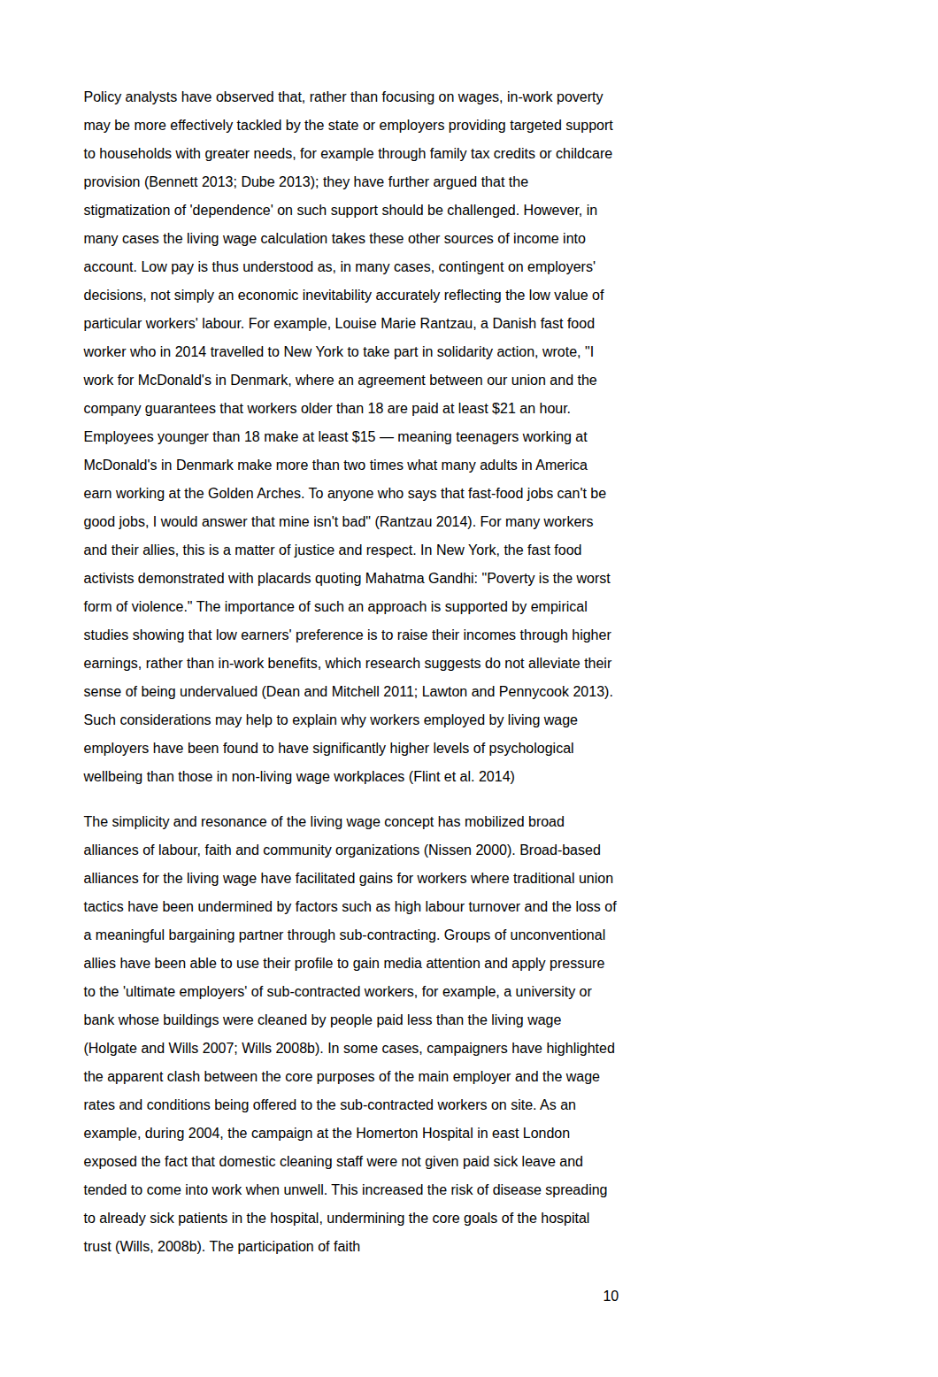Policy analysts have observed that, rather than focusing on wages, in-work poverty may be more effectively tackled by the state or employers providing targeted support to households with greater needs, for example through family tax credits or childcare provision (Bennett 2013; Dube 2013); they have further argued that the stigmatization of 'dependence' on such support should be challenged. However, in many cases the living wage calculation takes these other sources of income into account. Low pay is thus understood as, in many cases, contingent on employers' decisions, not simply an economic inevitability accurately reflecting the low value of particular workers' labour. For example, Louise Marie Rantzau, a Danish fast food worker who in 2014 travelled to New York to take part in solidarity action, wrote, "I work for McDonald's in Denmark, where an agreement between our union and the company guarantees that workers older than 18 are paid at least $21 an hour. Employees younger than 18 make at least $15 — meaning teenagers working at McDonald's in Denmark make more than two times what many adults in America earn working at the Golden Arches. To anyone who says that fast-food jobs can't be good jobs, I would answer that mine isn't bad" (Rantzau 2014). For many workers and their allies, this is a matter of justice and respect. In New York, the fast food activists demonstrated with placards quoting Mahatma Gandhi: "Poverty is the worst form of violence." The importance of such an approach is supported by empirical studies showing that low earners' preference is to raise their incomes through higher earnings, rather than in-work benefits, which research suggests do not alleviate their sense of being undervalued (Dean and Mitchell 2011; Lawton and Pennycook 2013). Such considerations may help to explain why workers employed by living wage employers have been found to have significantly higher levels of psychological wellbeing than those in non-living wage workplaces (Flint et al. 2014)
The simplicity and resonance of the living wage concept has mobilized broad alliances of labour, faith and community organizations (Nissen 2000). Broad-based alliances for the living wage have facilitated gains for workers where traditional union tactics have been undermined by factors such as high labour turnover and the loss of a meaningful bargaining partner through sub-contracting. Groups of unconventional allies have been able to use their profile to gain media attention and apply pressure to the 'ultimate employers' of sub-contracted workers, for example, a university or bank whose buildings were cleaned by people paid less than the living wage (Holgate and Wills 2007; Wills 2008b). In some cases, campaigners have highlighted the apparent clash between the core purposes of the main employer and the wage rates and conditions being offered to the sub-contracted workers on site. As an example, during 2004, the campaign at the Homerton Hospital in east London exposed the fact that domestic cleaning staff were not given paid sick leave and tended to come into work when unwell. This increased the risk of disease spreading to already sick patients in the hospital, undermining the core goals of the hospital trust (Wills, 2008b). The participation of faith
10